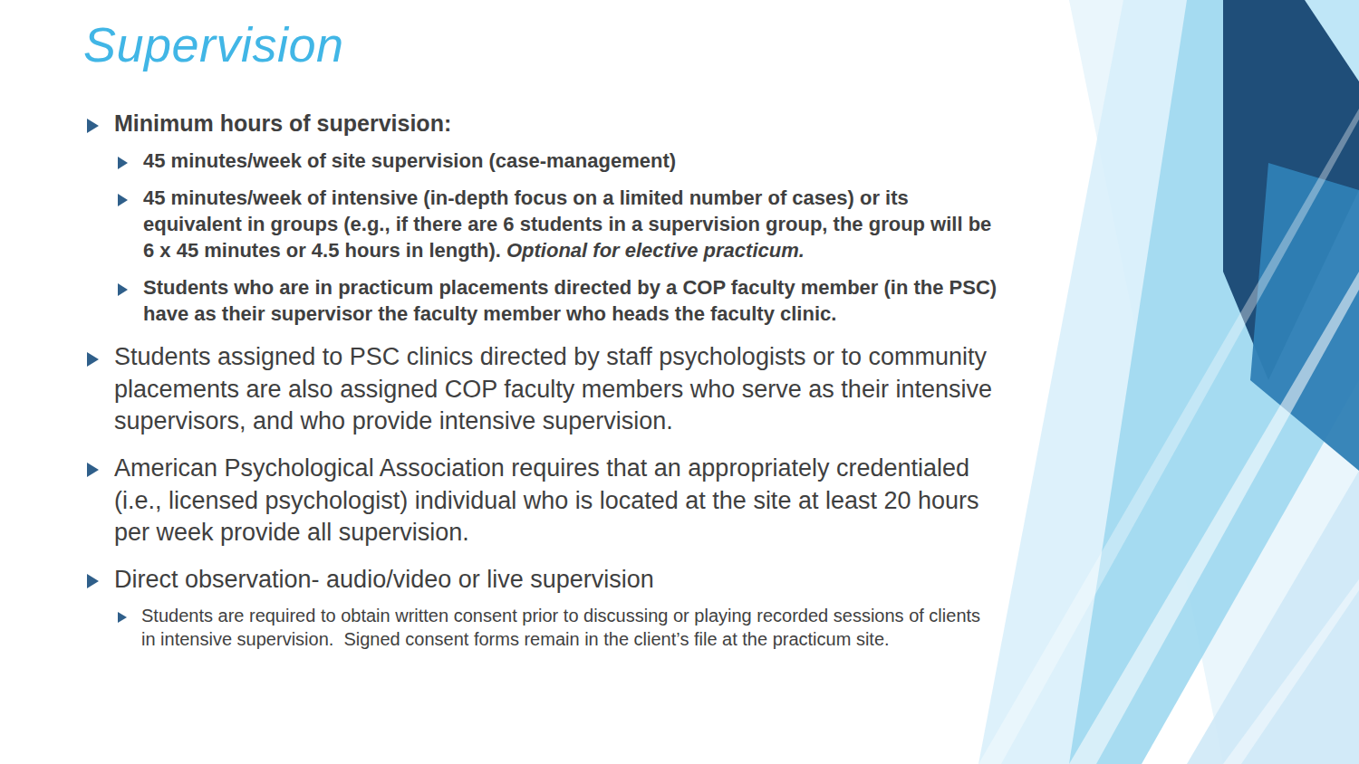Supervision
Minimum hours of supervision:
45 minutes/week of site supervision (case-management)
45 minutes/week of intensive (in-depth focus on a limited number of cases) or its equivalent in groups (e.g., if there are 6 students in a supervision group, the group will be 6 x 45 minutes or 4.5 hours in length). Optional for elective practicum.
Students who are in practicum placements directed by a COP faculty member (in the PSC) have as their supervisor the faculty member who heads the faculty clinic.
Students assigned to PSC clinics directed by staff psychologists or to community placements are also assigned COP faculty members who serve as their intensive supervisors, and who provide intensive supervision.
American Psychological Association requires that an appropriately credentialed (i.e., licensed psychologist) individual who is located at the site at least 20 hours per week provide all supervision.
Direct observation- audio/video or live supervision
Students are required to obtain written consent prior to discussing or playing recorded sessions of clients in intensive supervision. Signed consent forms remain in the client’s file at the practicum site.